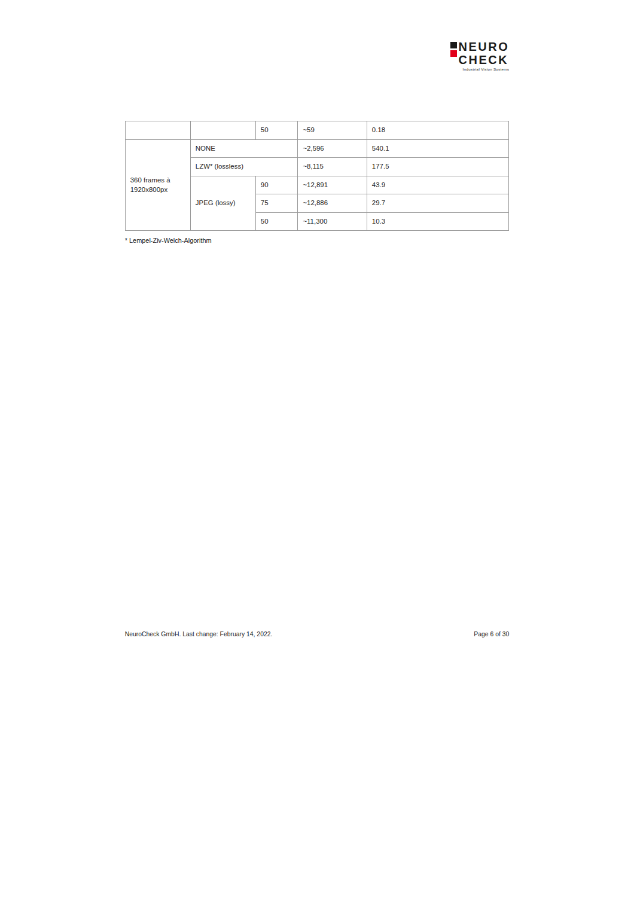NEURO CHECK Industrial Vision Systems
| | | 50 | ~59 | 0.18 |
| 360 frames à 1920x800px | NONE | ~2,596 | 540.1 |
| LZW* (lossless) | ~8,115 | 177.5 |
| JPEG (lossy) | 90 | ~12,891 | 43.9 |
| 75 | ~12,886 | 29.7 |
| 50 | ~11,300 | 10.3 |
* Lempel-Ziv-Welch-Algorithm
NeuroCheck GmbH. Last change: February 14, 2022.
Page 6 of 30